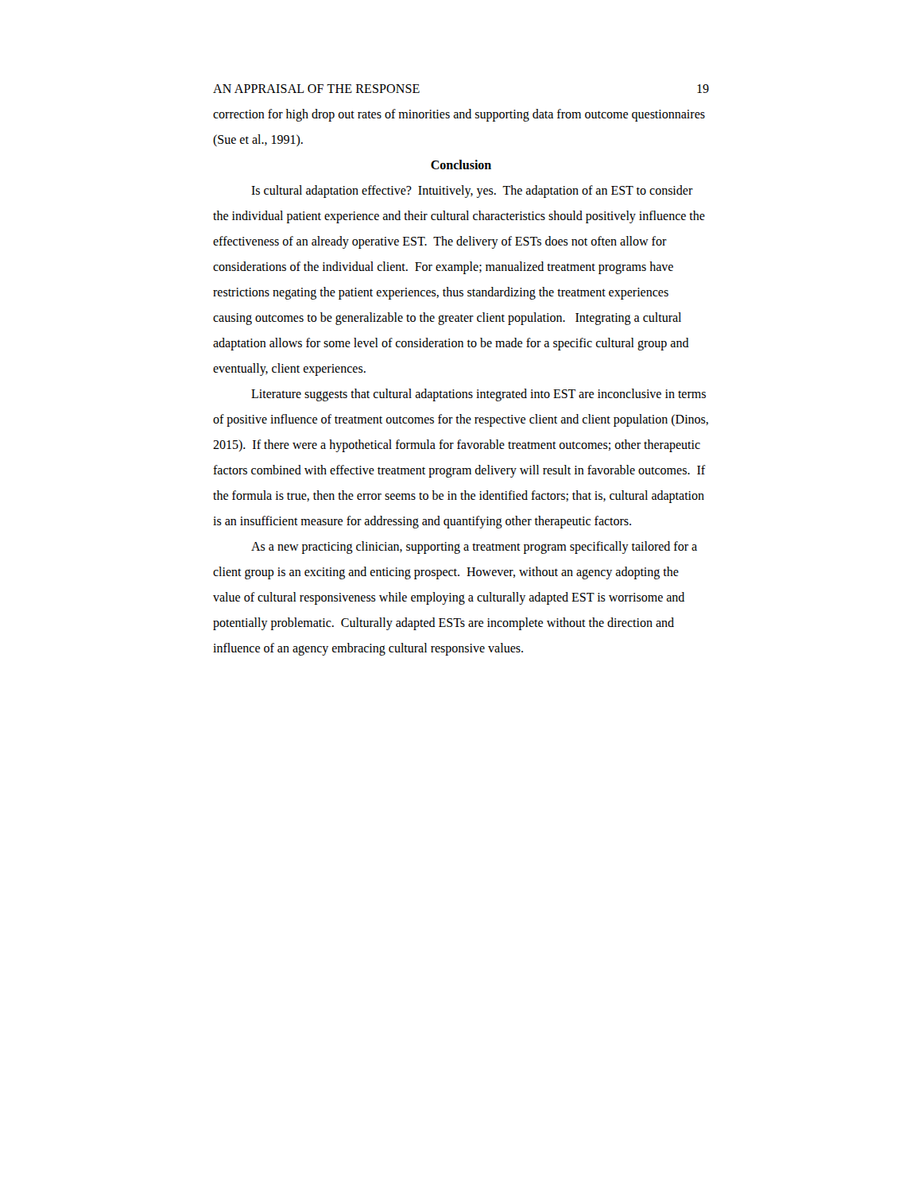An Appraisal of the Response 19
correction for high drop out rates of minorities and supporting data from outcome questionnaires (Sue et al., 1991).
Conclusion
Is cultural adaptation effective? Intuitively, yes. The adaptation of an EST to consider the individual patient experience and their cultural characteristics should positively influence the effectiveness of an already operative EST. The delivery of ESTs does not often allow for considerations of the individual client. For example; manualized treatment programs have restrictions negating the patient experiences, thus standardizing the treatment experiences causing outcomes to be generalizable to the greater client population. Integrating a cultural adaptation allows for some level of consideration to be made for a specific cultural group and eventually, client experiences.
Literature suggests that cultural adaptations integrated into EST are inconclusive in terms of positive influence of treatment outcomes for the respective client and client population (Dinos, 2015). If there were a hypothetical formula for favorable treatment outcomes; other therapeutic factors combined with effective treatment program delivery will result in favorable outcomes. If the formula is true, then the error seems to be in the identified factors; that is, cultural adaptation is an insufficient measure for addressing and quantifying other therapeutic factors.
As a new practicing clinician, supporting a treatment program specifically tailored for a client group is an exciting and enticing prospect. However, without an agency adopting the value of cultural responsiveness while employing a culturally adapted EST is worrisome and potentially problematic. Culturally adapted ESTs are incomplete without the direction and influence of an agency embracing cultural responsive values.